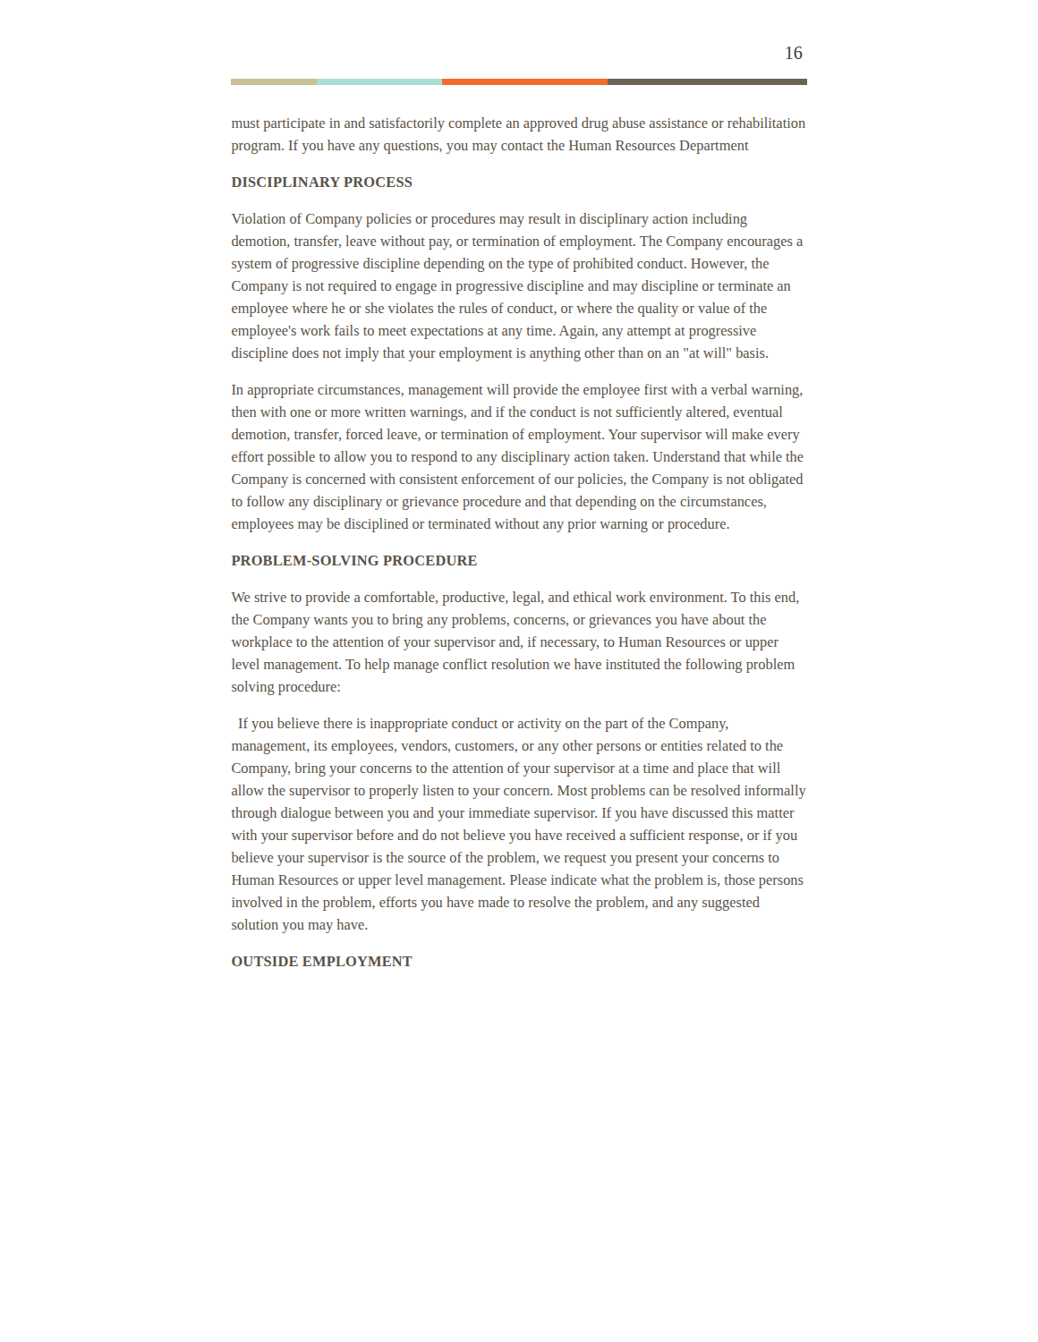16
must participate in and satisfactorily complete an approved drug abuse assistance or rehabilitation program. If you have any questions, you may contact the Human Resources Department
DISCIPLINARY PROCESS
Violation of Company policies or procedures may result in disciplinary action including demotion, transfer, leave without pay, or termination of employment. The Company encourages a system of progressive discipline depending on the type of prohibited conduct. However, the Company is not required to engage in progressive discipline and may discipline or terminate an employee where he or she violates the rules of conduct, or where the quality or value of the employee's work fails to meet expectations at any time. Again, any attempt at progressive discipline does not imply that your employment is anything other than on an "at will" basis.
In appropriate circumstances, management will provide the employee first with a verbal warning, then with one or more written warnings, and if the conduct is not sufficiently altered, eventual demotion, transfer, forced leave, or termination of employment. Your supervisor will make every effort possible to allow you to respond to any disciplinary action taken. Understand that while the Company is concerned with consistent enforcement of our policies, the Company is not obligated to follow any disciplinary or grievance procedure and that depending on the circumstances, employees may be disciplined or terminated without any prior warning or procedure.
PROBLEM-SOLVING PROCEDURE
We strive to provide a comfortable, productive, legal, and ethical work environment. To this end, the Company wants you to bring any problems, concerns, or grievances you have about the workplace to the attention of your supervisor and, if necessary, to Human Resources or upper level management. To help manage conflict resolution we have instituted the following problem solving procedure:
If you believe there is inappropriate conduct or activity on the part of the Company, management, its employees, vendors, customers, or any other persons or entities related to the Company, bring your concerns to the attention of your supervisor at a time and place that will allow the supervisor to properly listen to your concern. Most problems can be resolved informally through dialogue between you and your immediate supervisor. If you have discussed this matter with your supervisor before and do not believe you have received a sufficient response, or if you believe your supervisor is the source of the problem, we request you present your concerns to Human Resources or upper level management. Please indicate what the problem is, those persons involved in the problem, efforts you have made to resolve the problem, and any suggested solution you may have.
OUTSIDE EMPLOYMENT